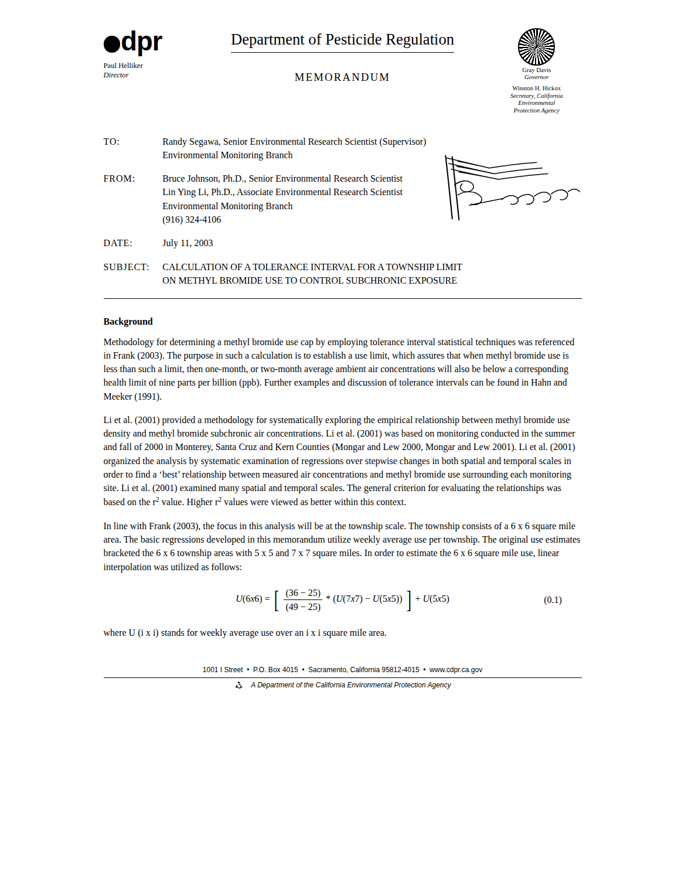dpr
Paul Helliker
Director
Department of Pesticide Regulation
MEMORANDUM
Gray Davis
Governor
Winston H. Hickox
Secretary, California
Environmental
Protection Agency
| TO: | Randy Segawa, Senior Environmental Research Scientist (Supervisor) Environmental Monitoring Branch |
| FROM: | Bruce Johnson, Ph.D., Senior Environmental Research Scientist Lin Ying Li, Ph.D., Associate Environmental Research Scientist Environmental Monitoring Branch (916) 324-4106 |
| DATE: | July 11, 2003 |
| SUBJECT: | CALCULATION OF A TOLERANCE INTERVAL FOR A TOWNSHIP LIMIT ON METHYL BROMIDE USE TO CONTROL SUBCHRONIC EXPOSURE |
Background
Methodology for determining a methyl bromide use cap by employing tolerance interval statistical techniques was referenced in Frank (2003). The purpose in such a calculation is to establish a use limit, which assures that when methyl bromide use is less than such a limit, then one-month, or two-month average ambient air concentrations will also be below a corresponding health limit of nine parts per billion (ppb). Further examples and discussion of tolerance intervals can be found in Hahn and Meeker (1991).
Li et al. (2001) provided a methodology for systematically exploring the empirical relationship between methyl bromide use density and methyl bromide subchronic air concentrations. Li et al. (2001) was based on monitoring conducted in the summer and fall of 2000 in Monterey, Santa Cruz and Kern Counties (Mongar and Lew 2000, Mongar and Lew 2001). Li et al. (2001) organized the analysis by systematic examination of regressions over stepwise changes in both spatial and temporal scales in order to find a ‘best’ relationship between measured air concentrations and methyl bromide use surrounding each monitoring site. Li et al. (2001) examined many spatial and temporal scales. The general criterion for evaluating the relationships was based on the r2 value. Higher r2 values were viewed as better within this context.
In line with Frank (2003), the focus in this analysis will be at the township scale. The township consists of a 6 x 6 square mile area. The basic regressions developed in this memorandum utilize weekly average use per township. The original use estimates bracketed the 6 x 6 township areas with 5 x 5 and 7 x 7 square miles. In order to estimate the 6 x 6 square mile use, linear interpolation was utilized as follows:
U(6x6) = [ (36 − 25) (49 − 25) * (U(7x7) − U(5x5)) ] + U(5x5) (0.1)
where U (i x i) stands for weekly average use over an i x i square mile area.
1001 I Street • P.O. Box 4015 • Sacramento, California 95812-4015 • www.cdpr.ca.gov
A Department of the California Environmental Protection Agency